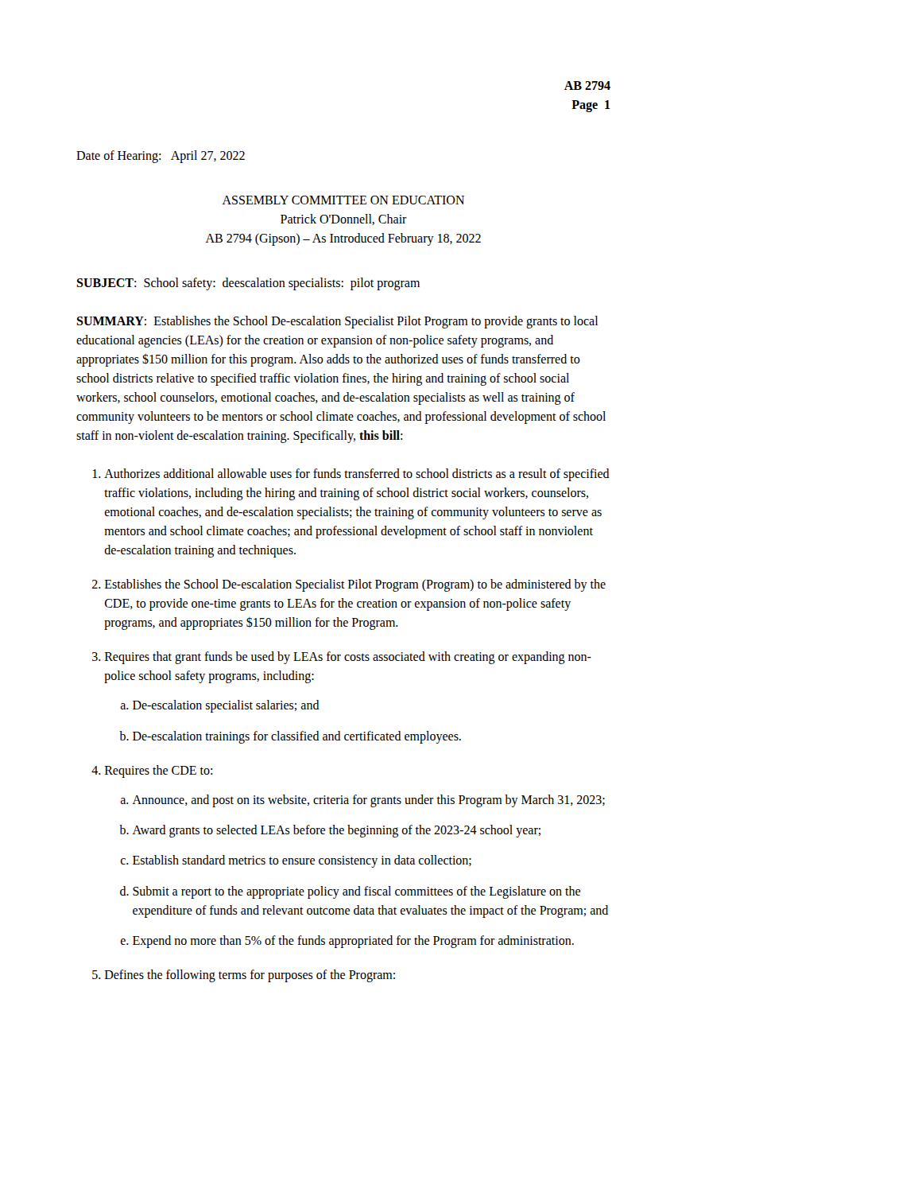AB 2794 Page 1
Date of Hearing: April 27, 2022
ASSEMBLY COMMITTEE ON EDUCATION
Patrick O'Donnell, Chair
AB 2794 (Gipson) – As Introduced February 18, 2022
SUBJECT: School safety: deescalation specialists: pilot program
SUMMARY: Establishes the School De-escalation Specialist Pilot Program to provide grants to local educational agencies (LEAs) for the creation or expansion of non-police safety programs, and appropriates $150 million for this program. Also adds to the authorized uses of funds transferred to school districts relative to specified traffic violation fines, the hiring and training of school social workers, school counselors, emotional coaches, and de-escalation specialists as well as training of community volunteers to be mentors or school climate coaches, and professional development of school staff in non-violent de-escalation training. Specifically, this bill:
Authorizes additional allowable uses for funds transferred to school districts as a result of specified traffic violations, including the hiring and training of school district social workers, counselors, emotional coaches, and de-escalation specialists; the training of community volunteers to serve as mentors and school climate coaches; and professional development of school staff in nonviolent de-escalation training and techniques.
Establishes the School De-escalation Specialist Pilot Program (Program) to be administered by the CDE, to provide one-time grants to LEAs for the creation or expansion of non-police safety programs, and appropriates $150 million for the Program.
Requires that grant funds be used by LEAs for costs associated with creating or expanding non-police school safety programs, including:
De-escalation specialist salaries; and
De-escalation trainings for classified and certificated employees.
Requires the CDE to:
Announce, and post on its website, criteria for grants under this Program by March 31, 2023;
Award grants to selected LEAs before the beginning of the 2023-24 school year;
Establish standard metrics to ensure consistency in data collection;
Submit a report to the appropriate policy and fiscal committees of the Legislature on the expenditure of funds and relevant outcome data that evaluates the impact of the Program; and
Expend no more than 5% of the funds appropriated for the Program for administration.
Defines the following terms for purposes of the Program: